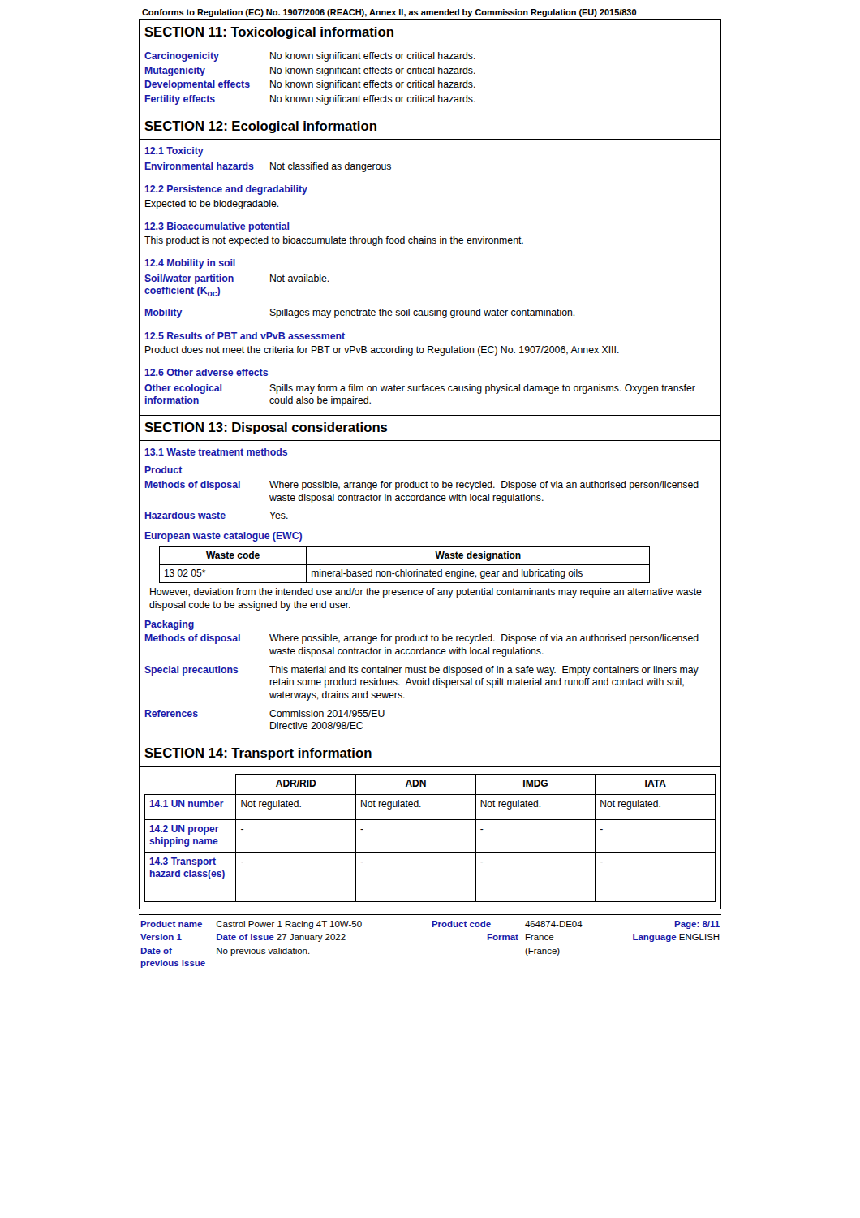Conforms to Regulation (EC) No. 1907/2006 (REACH), Annex II, as amended by Commission Regulation (EU) 2015/830
SECTION 11: Toxicological information
| Carcinogenicity | No known significant effects or critical hazards. |
| Mutagenicity | No known significant effects or critical hazards. |
| Developmental effects | No known significant effects or critical hazards. |
| Fertility effects | No known significant effects or critical hazards. |
SECTION 12: Ecological information
12.1 Toxicity
| Environmental hazards | Not classified as dangerous |
12.2 Persistence and degradability
Expected to be biodegradable.
12.3 Bioaccumulative potential
This product is not expected to bioaccumulate through food chains in the environment.
12.4 Mobility in soil
| Soil/water partition coefficient (K oc ) | Not available. |
| Mobility | Spillages may penetrate the soil causing ground water contamination. |
12.5 Results of PBT and vPvB assessment
Product does not meet the criteria for PBT or vPvB according to Regulation (EC) No. 1907/2006, Annex XIII.
12.6 Other adverse effects
| Other ecological information | Spills may form a film on water surfaces causing physical damage to organisms. Oxygen transfer could also be impaired. |
SECTION 13: Disposal considerations
13.1 Waste treatment methods
Product
| Methods of disposal | Where possible, arrange for product to be recycled. Dispose of via an authorised person/licensed waste disposal contractor in accordance with local regulations. |
| Hazardous waste | Yes. |
European waste catalogue (EWC)
| Waste code | Waste designation |
| --- | --- |
| 13 02 05* | mineral-based non-chlorinated engine, gear and lubricating oils |
However, deviation from the intended use and/or the presence of any potential contaminants may require an alternative waste disposal code to be assigned by the end user.
Packaging
| Methods of disposal | Where possible, arrange for product to be recycled. Dispose of via an authorised person/licensed waste disposal contractor in accordance with local regulations. |
| Special precautions | This material and its container must be disposed of in a safe way. Empty containers or liners may retain some product residues. Avoid dispersal of spilt material and runoff and contact with soil, waterways, drains and sewers. |
| References | Commission 2014/955/EU Directive 2008/98/EC |
SECTION 14: Transport information
| | ADR/RID | ADN | IMDG | IATA |
| --- | --- | --- | --- | --- |
| 14.1 UN number | Not regulated. | Not regulated. | Not regulated. | Not regulated. |
| 14.2 UN proper shipping name | - | - | - | - |
| 14.3 Transport hazard class(es) | - | - | - | - |
| Product name | Castrol Power 1 Racing 4T 10W-50 | Product code | 464874-DE04 | Page: 8/11 |
| Version 1 | Date of issue 27 January 2022 | Format | France | Language ENGLISH |
| Date of previous issue | No previous validation. | | (France) | |